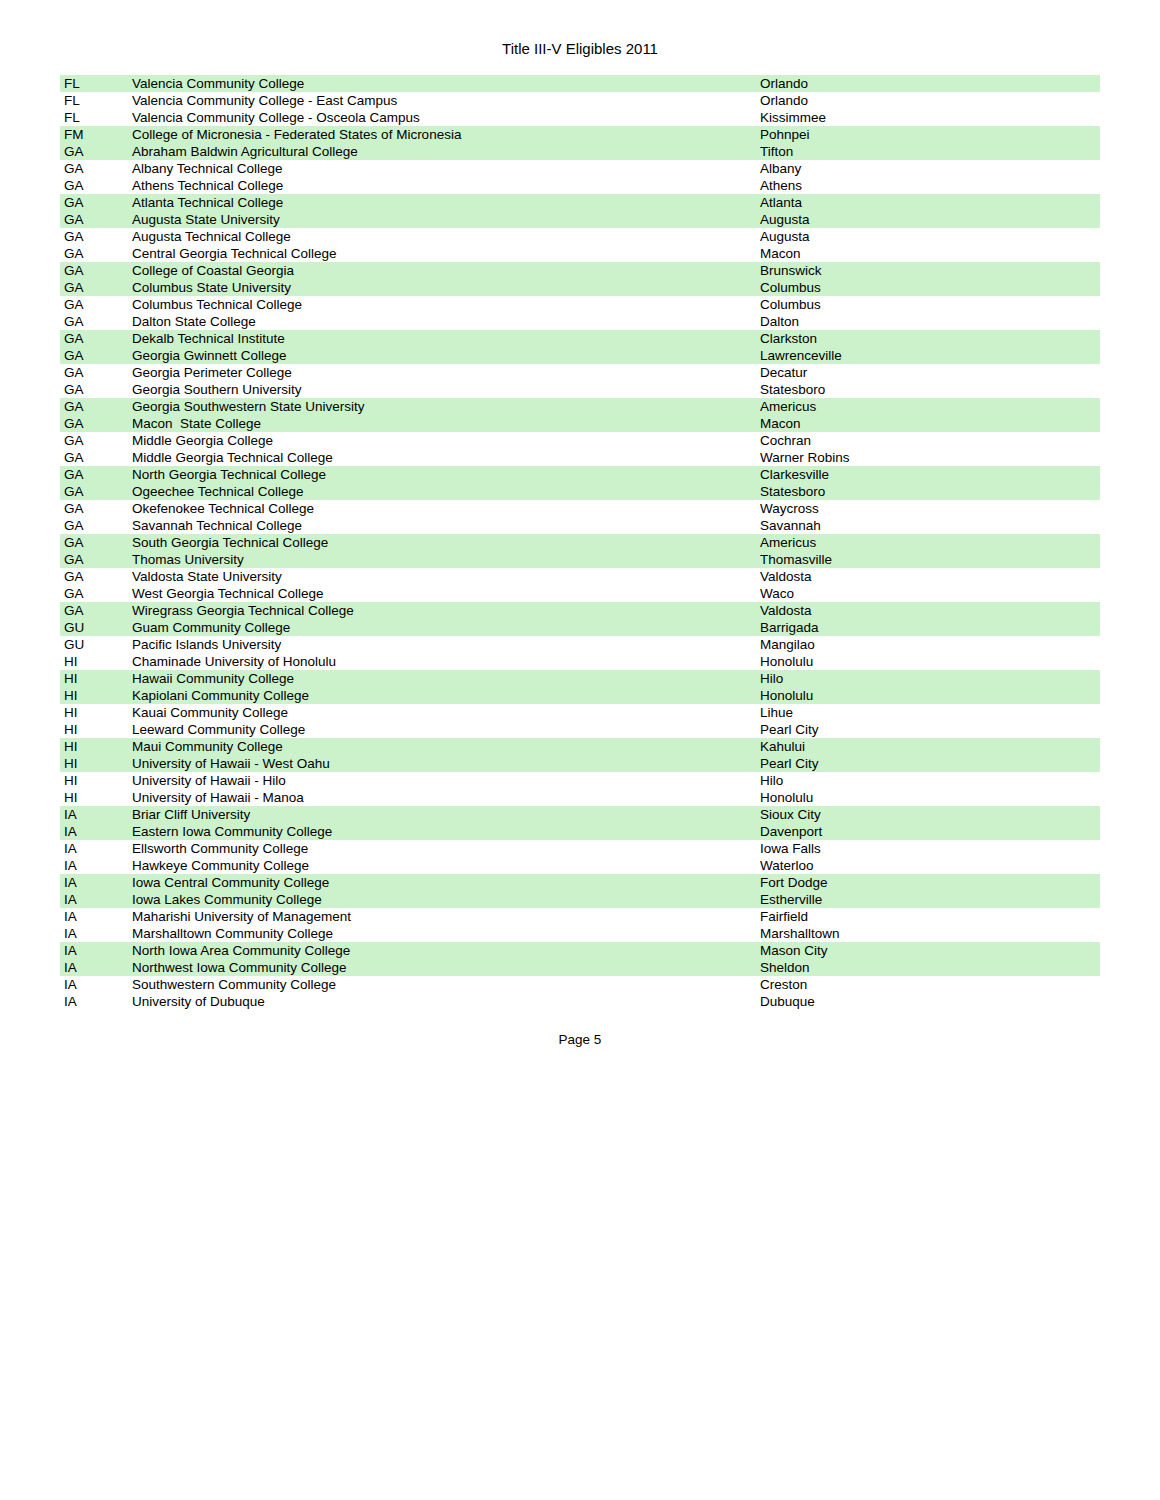Title III-V Eligibles 2011
| FL | Valencia Community College | Orlando |
| FL | Valencia Community College - East Campus | Orlando |
| FL | Valencia Community College - Osceola Campus | Kissimmee |
| FM | College of Micronesia - Federated States of Micronesia | Pohnpei |
| GA | Abraham Baldwin Agricultural College | Tifton |
| GA | Albany Technical College | Albany |
| GA | Athens Technical College | Athens |
| GA | Atlanta Technical College | Atlanta |
| GA | Augusta State University | Augusta |
| GA | Augusta Technical College | Augusta |
| GA | Central Georgia Technical College | Macon |
| GA | College of Coastal Georgia | Brunswick |
| GA | Columbus State University | Columbus |
| GA | Columbus Technical College | Columbus |
| GA | Dalton State College | Dalton |
| GA | Dekalb Technical Institute | Clarkston |
| GA | Georgia Gwinnett College | Lawrenceville |
| GA | Georgia Perimeter College | Decatur |
| GA | Georgia Southern University | Statesboro |
| GA | Georgia Southwestern State University | Americus |
| GA | Macon State College | Macon |
| GA | Middle Georgia College | Cochran |
| GA | Middle Georgia Technical College | Warner Robins |
| GA | North Georgia Technical College | Clarkesville |
| GA | Ogeechee Technical College | Statesboro |
| GA | Okefenokee Technical College | Waycross |
| GA | Savannah Technical College | Savannah |
| GA | South Georgia Technical College | Americus |
| GA | Thomas University | Thomasville |
| GA | Valdosta State University | Valdosta |
| GA | West Georgia Technical College | Waco |
| GA | Wiregrass Georgia Technical College | Valdosta |
| GU | Guam Community College | Barrigada |
| GU | Pacific Islands University | Mangilao |
| HI | Chaminade University of Honolulu | Honolulu |
| HI | Hawaii Community College | Hilo |
| HI | Kapiolani Community College | Honolulu |
| HI | Kauai Community College | Lihue |
| HI | Leeward Community College | Pearl City |
| HI | Maui Community College | Kahului |
| HI | University of Hawaii - West Oahu | Pearl City |
| HI | University of Hawaii - Hilo | Hilo |
| HI | University of Hawaii - Manoa | Honolulu |
| IA | Briar Cliff University | Sioux City |
| IA | Eastern Iowa Community College | Davenport |
| IA | Ellsworth Community College | Iowa Falls |
| IA | Hawkeye Community College | Waterloo |
| IA | Iowa Central Community College | Fort Dodge |
| IA | Iowa Lakes Community College | Estherville |
| IA | Maharishi University of Management | Fairfield |
| IA | Marshalltown Community College | Marshalltown |
| IA | North Iowa Area Community College | Mason City |
| IA | Northwest Iowa Community College | Sheldon |
| IA | Southwestern Community College | Creston |
| IA | University of Dubuque | Dubuque |
Page 5